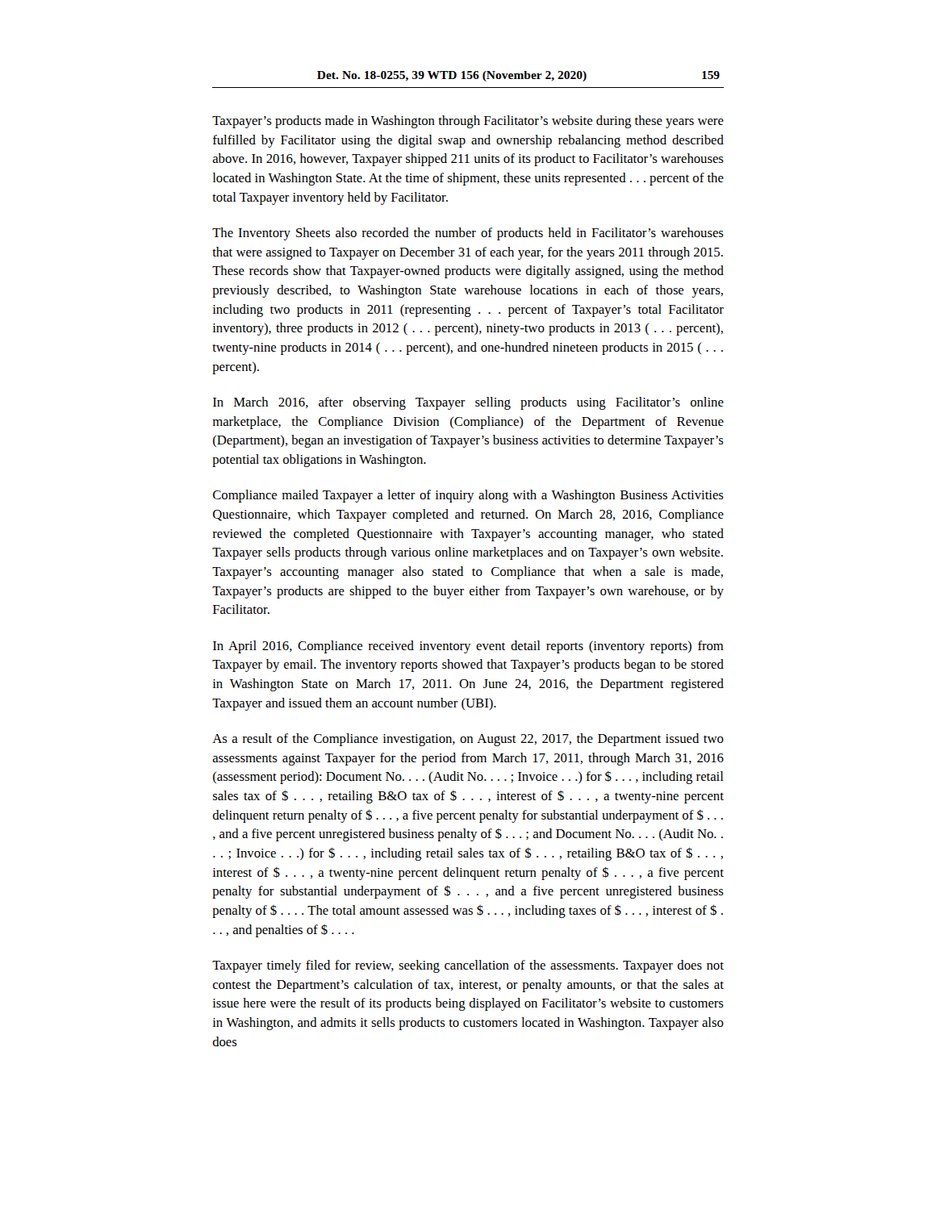Det. No. 18-0255, 39 WTD 156 (November 2, 2020) 159
Taxpayer’s products made in Washington through Facilitator’s website during these years were fulfilled by Facilitator using the digital swap and ownership rebalancing method described above. In 2016, however, Taxpayer shipped 211 units of its product to Facilitator’s warehouses located in Washington State. At the time of shipment, these units represented . . . percent of the total Taxpayer inventory held by Facilitator.
The Inventory Sheets also recorded the number of products held in Facilitator’s warehouses that were assigned to Taxpayer on December 31 of each year, for the years 2011 through 2015. These records show that Taxpayer-owned products were digitally assigned, using the method previously described, to Washington State warehouse locations in each of those years, including two products in 2011 (representing . . . percent of Taxpayer’s total Facilitator inventory), three products in 2012 ( . . . percent), ninety-two products in 2013 ( . . . percent), twenty-nine products in 2014 ( . . . percent), and one-hundred nineteen products in 2015 ( . . . percent).
In March 2016, after observing Taxpayer selling products using Facilitator’s online marketplace, the Compliance Division (Compliance) of the Department of Revenue (Department), began an investigation of Taxpayer’s business activities to determine Taxpayer’s potential tax obligations in Washington.
Compliance mailed Taxpayer a letter of inquiry along with a Washington Business Activities Questionnaire, which Taxpayer completed and returned. On March 28, 2016, Compliance reviewed the completed Questionnaire with Taxpayer’s accounting manager, who stated Taxpayer sells products through various online marketplaces and on Taxpayer’s own website. Taxpayer’s accounting manager also stated to Compliance that when a sale is made, Taxpayer’s products are shipped to the buyer either from Taxpayer’s own warehouse, or by Facilitator.
In April 2016, Compliance received inventory event detail reports (inventory reports) from Taxpayer by email. The inventory reports showed that Taxpayer’s products began to be stored in Washington State on March 17, 2011. On June 24, 2016, the Department registered Taxpayer and issued them an account number (UBI).
As a result of the Compliance investigation, on August 22, 2017, the Department issued two assessments against Taxpayer for the period from March 17, 2011, through March 31, 2016 (assessment period): Document No. . . . (Audit No. . . . ; Invoice . . .) for $ . . . , including retail sales tax of $ . . . , retailing B&O tax of $ . . . , interest of $ . . . , a twenty-nine percent delinquent return penalty of $ . . . , a five percent penalty for substantial underpayment of $ . . . , and a five percent unregistered business penalty of $ . . . ; and Document No. . . . (Audit No. . . . ; Invoice . . .) for $ . . . , including retail sales tax of $ . . . , retailing B&O tax of $ . . . , interest of $ . . . , a twenty-nine percent delinquent return penalty of $ . . . , a five percent penalty for substantial underpayment of $ . . . , and a five percent unregistered business penalty of $ . . . . The total amount assessed was $ . . . , including taxes of $ . . . , interest of $ . . . , and penalties of $ . . . .
Taxpayer timely filed for review, seeking cancellation of the assessments. Taxpayer does not contest the Department’s calculation of tax, interest, or penalty amounts, or that the sales at issue here were the result of its products being displayed on Facilitator’s website to customers in Washington, and admits it sells products to customers located in Washington. Taxpayer also does